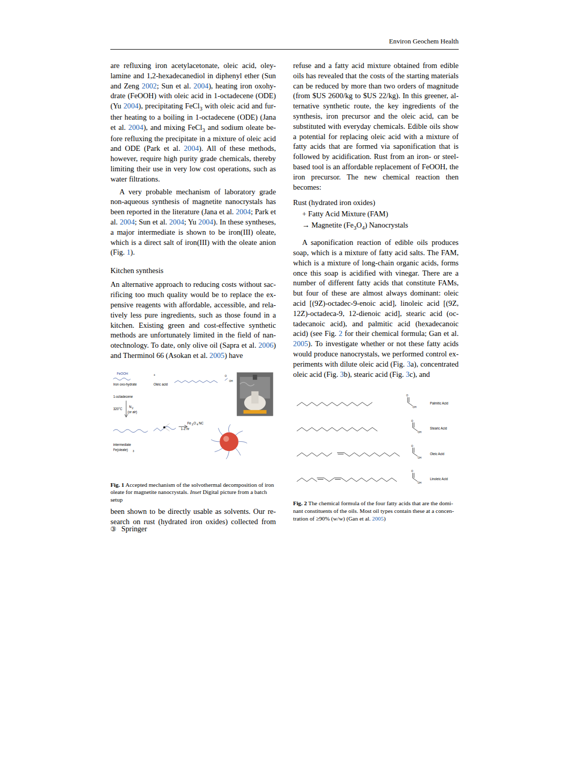Environ Geochem Health
are refluxing iron acetylacetonate, oleic acid, oleylamine and 1,2-hexadecanediol in diphenyl ether (Sun and Zeng 2002; Sun et al. 2004), heating iron oxohydrate (FeOOH) with oleic acid in 1-octadecene (ODE) (Yu 2004), precipitating FeCl3 with oleic acid and further heating to a boiling in 1-octadecene (ODE) (Jana et al. 2004), and mixing FeCl3 and sodium oleate before refluxing the precipitate in a mixture of oleic acid and ODE (Park et al. 2004). All of these methods, however, require high purity grade chemicals, thereby limiting their use in very low cost operations, such as water filtrations.
A very probable mechanism of laboratory grade non-aqueous synthesis of magnetite nanocrystals has been reported in the literature (Jana et al. 2004; Park et al. 2004; Sun et al. 2004; Yu 2004). In these syntheses, a major intermediate is shown to be iron(III) oleate, which is a direct salt of iron(III) with the oleate anion (Fig. 1).
Kitchen synthesis
An alternative approach to reducing costs without sacrificing too much quality would be to replace the expensive reagents with affordable, accessible, and relatively less pure ingredients, such as those found in a kitchen. Existing green and cost-effective synthetic methods are unfortunately limited in the field of nanotechnology. To date, only olive oil (Sapra et al. 2006) and Therminol 66 (Asokan et al. 2005) have
FeOOH Iron oxo-hydrate + Oleic acid OH O 1-octadecene 320°C N 2 (or air) intermediate Fe(oleate) 3 1-2 hr Fe 3 O 4 NC
Fig. 1 Accepted mechanism of the solvothermal decomposition of iron oleate for magnetite nanocrystals. Inset Digital picture from a batch setup
been shown to be directly usable as solvents. Our research on rust (hydrated iron oxides) collected from refuse and a fatty acid mixture obtained from edible oils has revealed that the costs of the starting materials can be reduced by more than two orders of magnitude (from $US 2600/kg to $US 22/kg). In this greener, alternative synthetic route, the key ingredients of the synthesis, iron precursor and the oleic acid, can be substituted with everyday chemicals. Edible oils show a potential for replacing oleic acid with a mixture of fatty acids that are formed via saponification that is followed by acidification. Rust from an iron- or steel-based tool is an affordable replacement of FeOOH, the iron precursor. The new chemical reaction then becomes:
Rust (hydrated iron oxides) + Fatty Acid Mixture (FAM) → Magnetite (Fe3 O4) Nanocrystals
A saponification reaction of edible oils produces soap, which is a mixture of fatty acid salts. The FAM, which is a mixture of long-chain organic acids, forms once this soap is acidified with vinegar. There are a number of different fatty acids that constitute FAMs, but four of these are almost always dominant: oleic acid [(9Z)-octadec-9-enoic acid], linoleic acid [(9Z, 12Z)-octadeca-9, 12-dienoic acid], stearic acid (octadecanoic acid), and palmitic acid (hexadecanoic acid) (see Fig. 2 for their chemical formula; Gan et al. 2005). To investigate whether or not these fatty acids would produce nanocrystals, we performed control experiments with dilute oleic acid (Fig. 3a), concentrated oleic acid (Fig. 3b), stearic acid (Fig. 3c), and
O OH Palmitic Acid O OH Stearic Acid O OH Oleic Acid O OH Linoleic Acid
Fig. 2 The chemical formula of the four fatty acids that are the dominant constituents of the oils. Most oil types contain these at a concentration of ≥90% (w/w) (Gan et al. 2005)
③ Springer